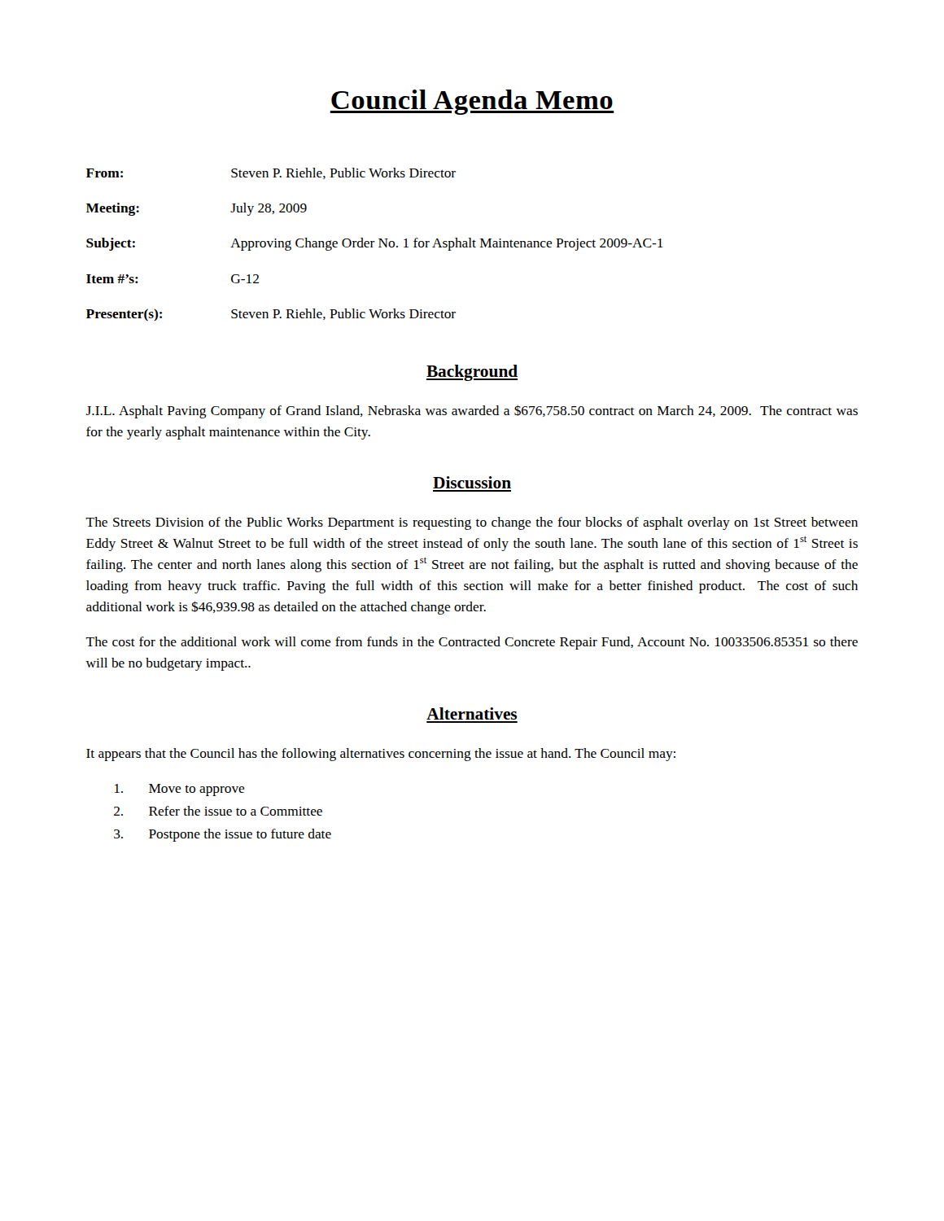Council Agenda Memo
| From: | Steven P. Riehle, Public Works Director |
| Meeting: | July 28, 2009 |
| Subject: | Approving Change Order No. 1 for Asphalt Maintenance Project 2009-AC-1 |
| Item #’s: | G-12 |
| Presenter(s): | Steven P. Riehle, Public Works Director |
Background
J.I.L. Asphalt Paving Company of Grand Island, Nebraska was awarded a $676,758.50 contract on March 24, 2009. The contract was for the yearly asphalt maintenance within the City.
Discussion
The Streets Division of the Public Works Department is requesting to change the four blocks of asphalt overlay on 1st Street between Eddy Street & Walnut Street to be full width of the street instead of only the south lane. The south lane of this section of 1st Street is failing. The center and north lanes along this section of 1st Street are not failing, but the asphalt is rutted and shoving because of the loading from heavy truck traffic. Paving the full width of this section will make for a better finished product. The cost of such additional work is $46,939.98 as detailed on the attached change order.
The cost for the additional work will come from funds in the Contracted Concrete Repair Fund, Account No. 10033506.85351 so there will be no budgetary impact..
Alternatives
It appears that the Council has the following alternatives concerning the issue at hand. The Council may:
1. Move to approve
2. Refer the issue to a Committee
3. Postpone the issue to future date